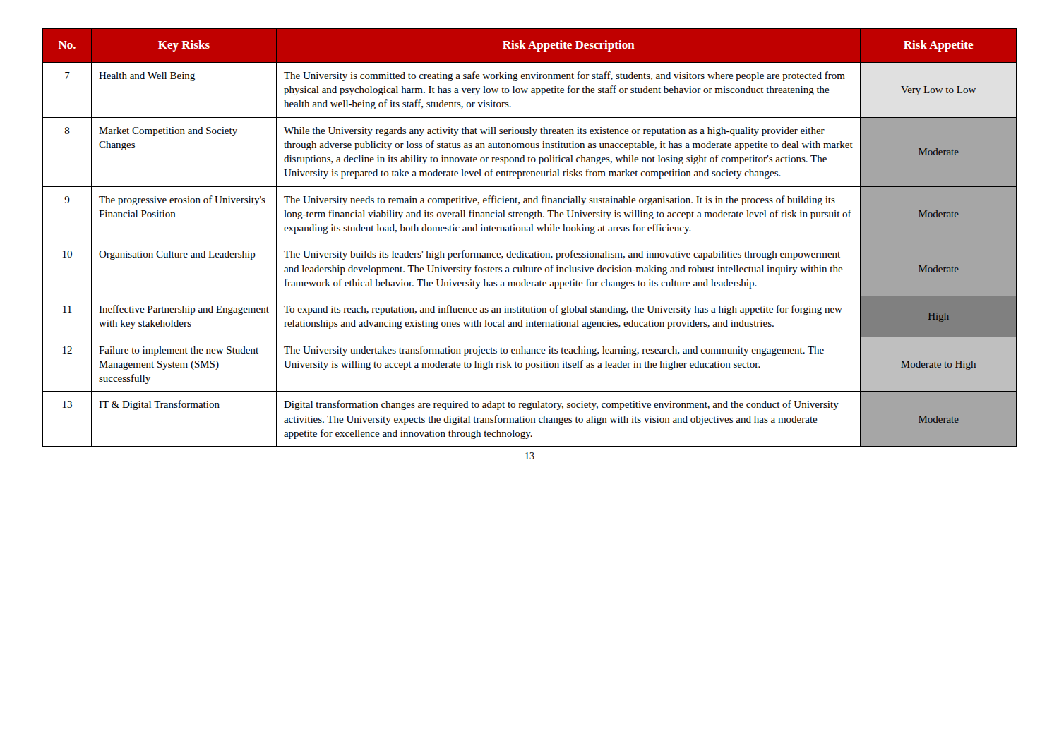| No. | Key Risks | Risk Appetite Description | Risk Appetite |
| --- | --- | --- | --- |
| 7 | Health and Well Being | The University is committed to creating a safe working environment for staff, students, and visitors where people are protected from physical and psychological harm. It has a very low to low appetite for the staff or student behavior or misconduct threatening the health and well-being of its staff, students, or visitors. | Very Low to Low |
| 8 | Market Competition and Society Changes | While the University regards any activity that will seriously threaten its existence or reputation as a high-quality provider either through adverse publicity or loss of status as an autonomous institution as unacceptable, it has a moderate appetite to deal with market disruptions, a decline in its ability to innovate or respond to political changes, while not losing sight of competitor's actions. The University is prepared to take a moderate level of entrepreneurial risks from market competition and society changes. | Moderate |
| 9 | The progressive erosion of University's Financial Position | The University needs to remain a competitive, efficient, and financially sustainable organisation. It is in the process of building its long-term financial viability and its overall financial strength. The University is willing to accept a moderate level of risk in pursuit of expanding its student load, both domestic and international while looking at areas for efficiency. | Moderate |
| 10 | Organisation Culture and Leadership | The University builds its leaders' high performance, dedication, professionalism, and innovative capabilities through empowerment and leadership development. The University fosters a culture of inclusive decision-making and robust intellectual inquiry within the framework of ethical behavior. The University has a moderate appetite for changes to its culture and leadership. | Moderate |
| 11 | Ineffective Partnership and Engagement with key stakeholders | To expand its reach, reputation, and influence as an institution of global standing, the University has a high appetite for forging new relationships and advancing existing ones with local and international agencies, education providers, and industries. | High |
| 12 | Failure to implement the new Student Management System (SMS) successfully | The University undertakes transformation projects to enhance its teaching, learning, research, and community engagement. The University is willing to accept a moderate to high risk to position itself as a leader in the higher education sector. | Moderate to High |
| 13 | IT & Digital Transformation | Digital transformation changes are required to adapt to regulatory, society, competitive environment, and the conduct of University activities. The University expects the digital transformation changes to align with its vision and objectives and has a moderate appetite for excellence and innovation through technology. | Moderate |
13